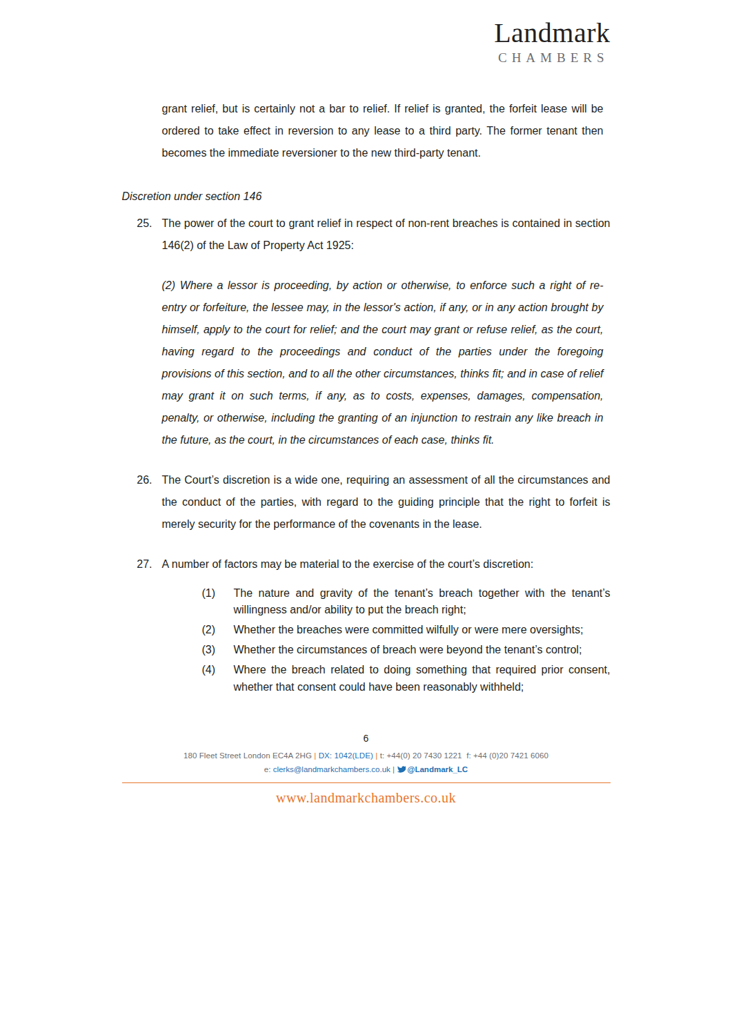Landmark
CHAMBERS
grant relief, but is certainly not a bar to relief. If relief is granted, the forfeit lease will be ordered to take effect in reversion to any lease to a third party. The former tenant then becomes the immediate reversioner to the new third-party tenant.
Discretion under section 146
25.
The power of the court to grant relief in respect of non-rent breaches is contained in section 146(2) of the Law of Property Act 1925:
(2) Where a lessor is proceeding, by action or otherwise, to enforce such a right of re-entry or forfeiture, the lessee may, in the lessor's action, if any, or in any action brought by himself, apply to the court for relief; and the court may grant or refuse relief, as the court, having regard to the proceedings and conduct of the parties under the foregoing provisions of this section, and to all the other circumstances, thinks fit; and in case of relief may grant it on such terms, if any, as to costs, expenses, damages, compensation, penalty, or otherwise, including the granting of an injunction to restrain any like breach in the future, as the court, in the circumstances of each case, thinks fit.
26.
The Court’s discretion is a wide one, requiring an assessment of all the circumstances and the conduct of the parties, with regard to the guiding principle that the right to forfeit is merely security for the performance of the covenants in the lease.
27.
A number of factors may be material to the exercise of the court’s discretion:
(1) The nature and gravity of the tenant’s breach together with the tenant’s willingness and/or ability to put the breach right;
(2) Whether the breaches were committed wilfully or were mere oversights;
(3) Whether the circumstances of breach were beyond the tenant’s control;
(4) Where the breach related to doing something that required prior consent, whether that consent could have been reasonably withheld;
6
180 Fleet Street London EC4A 2HG | DX: 1042(LDE) | t: +44(0) 20 7430 1221 f: +44 (0)20 7421 6060
e: clerks@landmarkchambers.co.uk | @Landmark_LC
www.landmarkchambers.co.uk